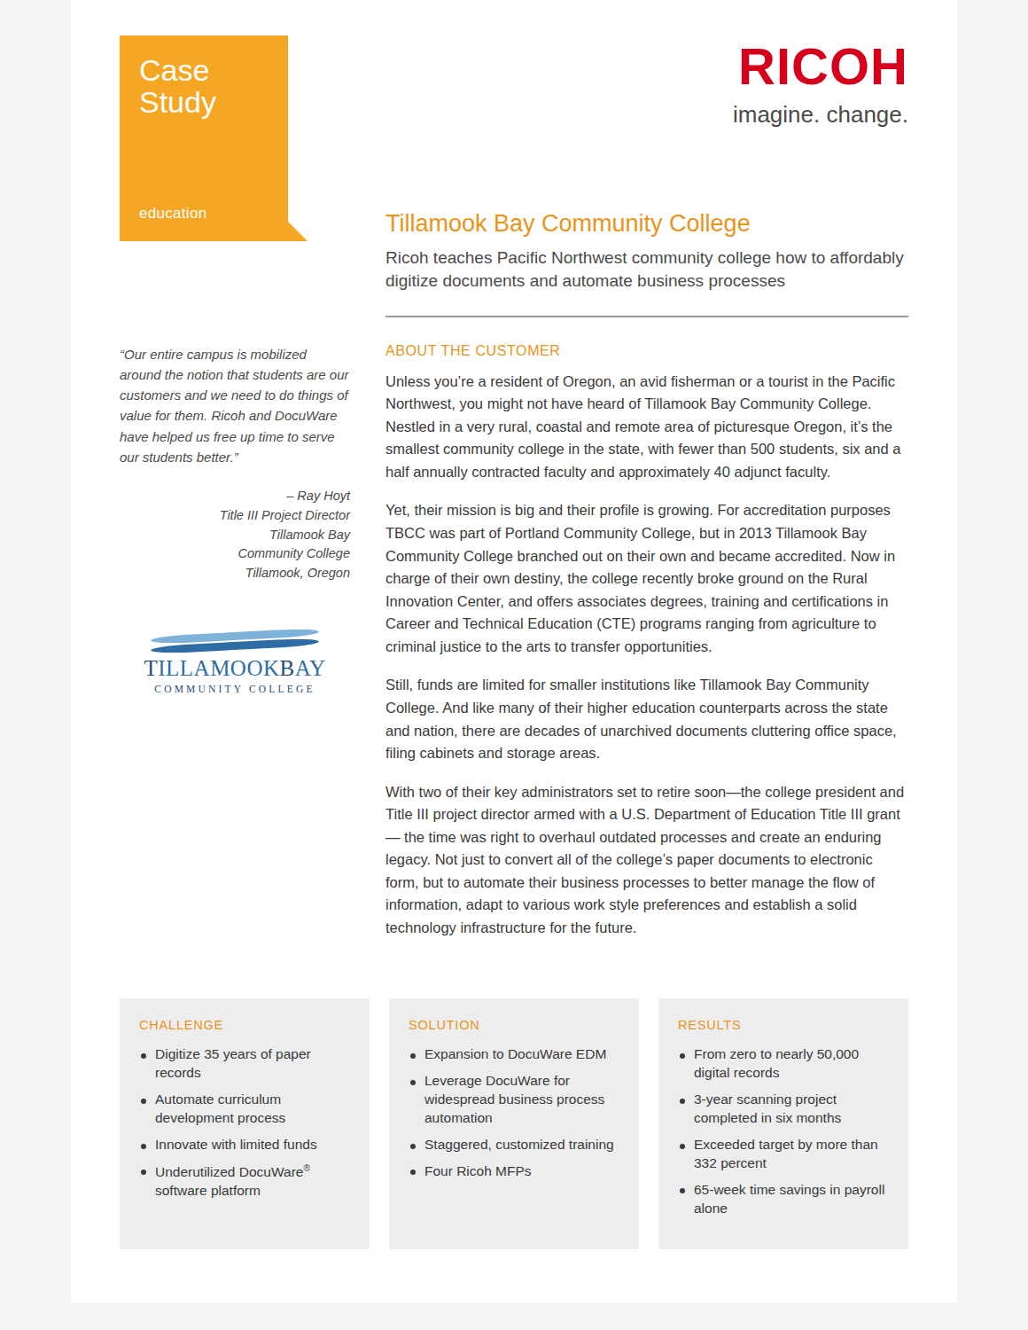Case
Study
education
RICOH
imagine. change.
Tillamook Bay Community College
Ricoh teaches Pacific Northwest community college how to affordably digitize documents and automate business processes
“Our entire campus is mobilized around the notion that students are our customers and we need to do things of value for them. Ricoh and DocuWare have helped us free up time to serve our students better.”
– Ray Hoyt
Title III Project Director
Tillamook Bay
Community College
Tillamook, Oregon
TILLAMOOKBAY
COMMUNITY COLLEGE
About the customer
Unless you’re a resident of Oregon, an avid fisherman or a tourist in the Pacific Northwest, you might not have heard of Tillamook Bay Community College. Nestled in a very rural, coastal and remote area of picturesque Oregon, it’s the smallest community college in the state, with fewer than 500 students, six and a half annually contracted faculty and approximately 40 adjunct faculty.
Yet, their mission is big and their profile is growing. For accreditation purposes TBCC was part of Portland Community College, but in 2013 Tillamook Bay Community College branched out on their own and became accredited. Now in charge of their own destiny, the college recently broke ground on the Rural Innovation Center, and offers associates degrees, training and certifications in Career and Technical Education (CTE) programs ranging from agriculture to criminal justice to the arts to transfer opportunities.
Still, funds are limited for smaller institutions like Tillamook Bay Community College. And like many of their higher education counterparts across the state and nation, there are decades of unarchived documents cluttering office space, filing cabinets and storage areas.
With two of their key administrators set to retire soon—the college president and Title III project director armed with a U.S. Department of Education Title III grant — the time was right to overhaul outdated processes and create an enduring legacy. Not just to convert all of the college’s paper documents to electronic form, but to automate their business processes to better manage the flow of information, adapt to various work style preferences and establish a solid technology infrastructure for the future.
Challenge
Digitize 35 years of paper records
Automate curriculum development process
Innovate with limited funds
Underutilized DocuWare® software platform
Solution
Expansion to DocuWare EDM
Leverage DocuWare for widespread business process automation
Staggered, customized training
Four Ricoh MFPs
Results
From zero to nearly 50,000 digital records
3-year scanning project completed in six months
Exceeded target by more than 332 percent
65-week time savings in payroll alone